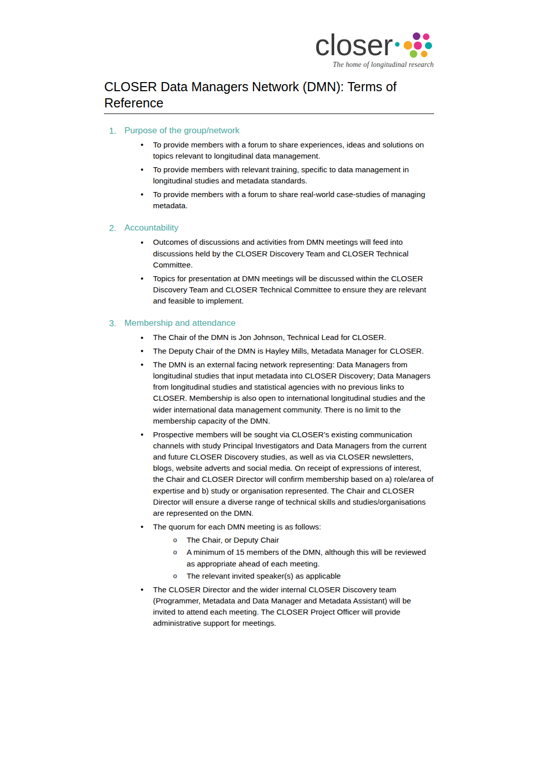closer
The home of longitudinal research
CLOSER Data Managers Network (DMN): Terms of Reference
Purpose of the group/network
To provide members with a forum to share experiences, ideas and solutions on topics relevant to longitudinal data management.
To provide members with relevant training, specific to data management in longitudinal studies and metadata standards.
To provide members with a forum to share real-world case-studies of managing metadata.
Accountability
Outcomes of discussions and activities from DMN meetings will feed into discussions held by the CLOSER Discovery Team and CLOSER Technical Committee.
Topics for presentation at DMN meetings will be discussed within the CLOSER Discovery Team and CLOSER Technical Committee to ensure they are relevant and feasible to implement.
Membership and attendance
The Chair of the DMN is Jon Johnson, Technical Lead for CLOSER.
The Deputy Chair of the DMN is Hayley Mills, Metadata Manager for CLOSER.
The DMN is an external facing network representing: Data Managers from longitudinal studies that input metadata into CLOSER Discovery; Data Managers from longitudinal studies and statistical agencies with no previous links to CLOSER. Membership is also open to international longitudinal studies and the wider international data management community. There is no limit to the membership capacity of the DMN.
Prospective members will be sought via CLOSER’s existing communication channels with study Principal Investigators and Data Managers from the current and future CLOSER Discovery studies, as well as via CLOSER newsletters, blogs, website adverts and social media. On receipt of expressions of interest, the Chair and CLOSER Director will confirm membership based on a) role/area of expertise and b) study or organisation represented. The Chair and CLOSER Director will ensure a diverse range of technical skills and studies/organisations are represented on the DMN.
The quorum for each DMN meeting is as follows:
The Chair, or Deputy Chair
A minimum of 15 members of the DMN, although this will be reviewed as appropriate ahead of each meeting.
The relevant invited speaker(s) as applicable
The CLOSER Director and the wider internal CLOSER Discovery team (Programmer, Metadata and Data Manager and Metadata Assistant) will be invited to attend each meeting. The CLOSER Project Officer will provide administrative support for meetings.